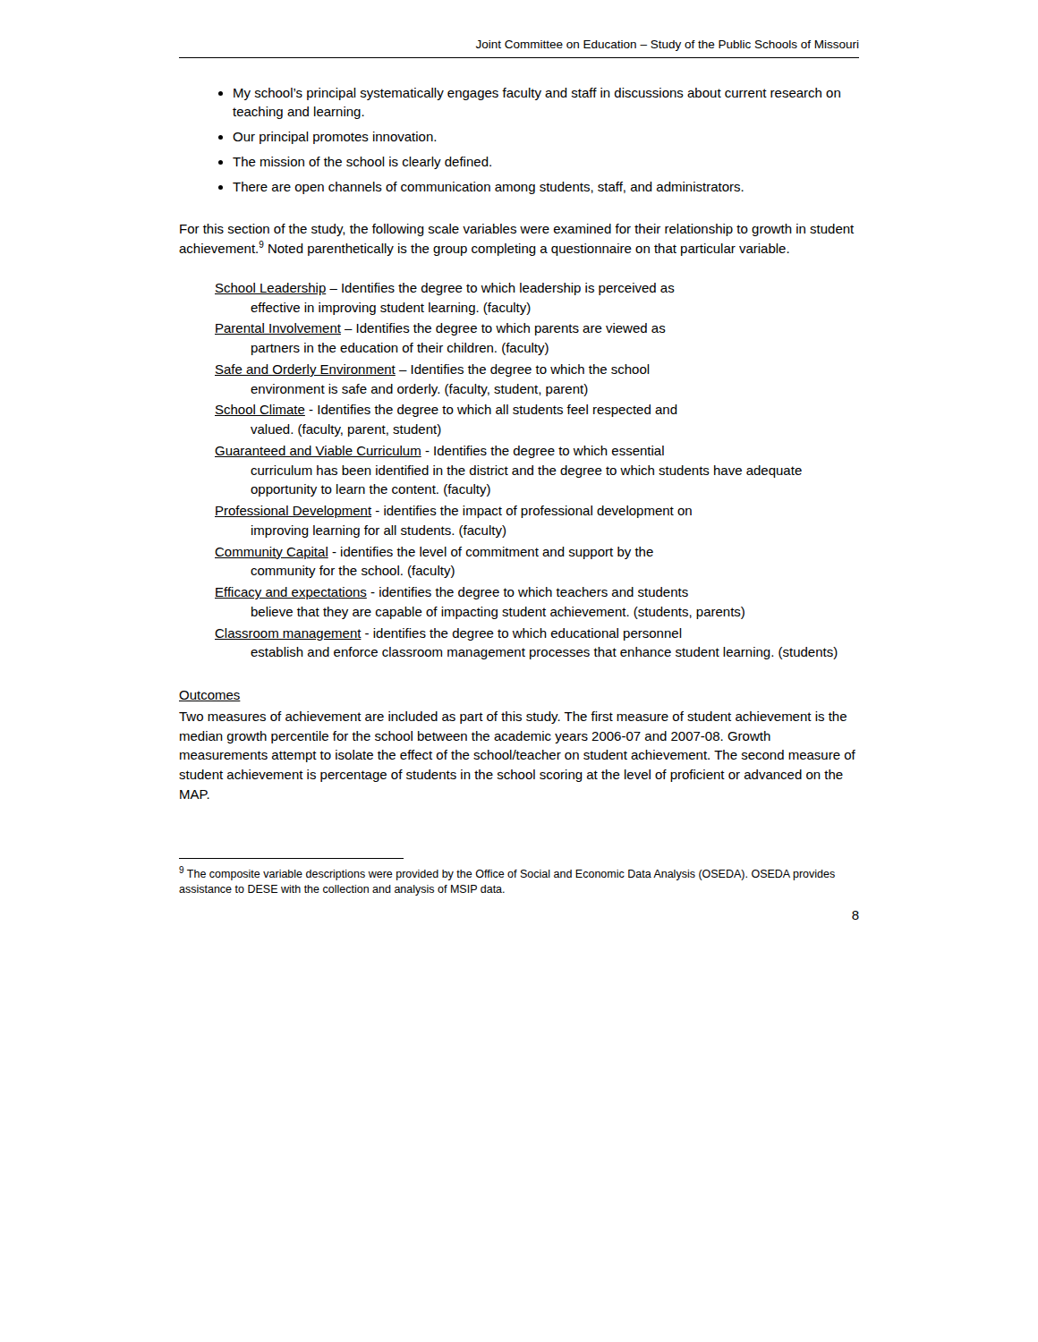Joint Committee on Education – Study of the Public Schools of Missouri
My school’s principal systematically engages faculty and staff in discussions about current research on teaching and learning.
Our principal promotes innovation.
The mission of the school is clearly defined.
There are open channels of communication among students, staff, and administrators.
For this section of the study, the following scale variables were examined for their relationship to growth in student achievement.9 Noted parenthetically is the group completing a questionnaire on that particular variable.
School Leadership
– Identifies the degree to which leadership is perceived as
effective in improving student learning. (faculty)
Parental Involvement
– Identifies the degree to which parents are viewed as
partners in the education of their children. (faculty)
Safe and Orderly Environment
– Identifies the degree to which the school
environment is safe and orderly. (faculty, student, parent)
School Climate
- Identifies the degree to which all students feel respected and
valued. (faculty, parent, student)
Guaranteed and Viable Curriculum
- Identifies the degree to which essential
curriculum has been identified in the district and the degree to which students have adequate opportunity to learn the content. (faculty)
Professional Development
- identifies the impact of professional development on
improving learning for all students. (faculty)
Community Capital
- identifies the level of commitment and support by the
community for the school. (faculty)
Efficacy and expectations
- identifies the degree to which teachers and students
believe that they are capable of impacting student achievement. (students, parents)
Classroom management
- identifies the degree to which educational personnel
establish and enforce classroom management processes that enhance student learning. (students)
Outcomes
Two measures of achievement are included as part of this study. The first measure of student achievement is the median growth percentile for the school between the academic years 2006-07 and 2007-08. Growth measurements attempt to isolate the effect of the school/teacher on student achievement. The second measure of student achievement is percentage of students in the school scoring at the level of proficient or advanced on the MAP.
9 The composite variable descriptions were provided by the Office of Social and Economic Data Analysis (OSEDA). OSEDA provides assistance to DESE with the collection and analysis of MSIP data.
8